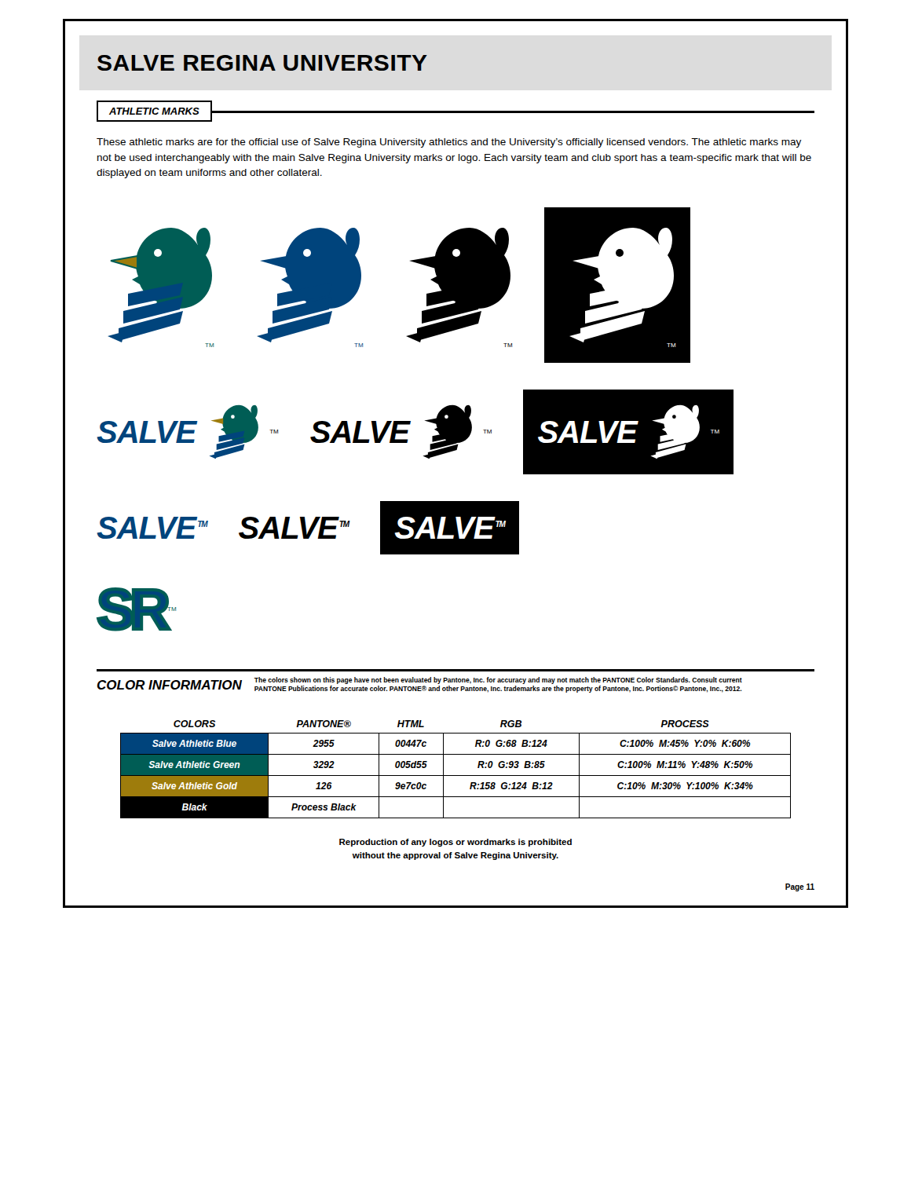SALVE REGINA UNIVERSITY
ATHLETIC MARKS
These athletic marks are for the official use of Salve Regina University athletics and the University’s officially licensed vendors. The athletic marks may not be used interchangeably with the main Salve Regina University marks or logo. Each varsity team and club sport has a team-specific mark that will be displayed on team uniforms and other collateral.
TM
TM
TM
TM
SALVE TM
SALVE TM
SALVE TM
SALVETM
SALVETM
SALVETM
SR TM
COLOR INFORMATION
The colors shown on this page have not been evaluated by Pantone, Inc. for accuracy and may not match the PANTONE Color Standards. Consult current PANTONE Publications for accurate color. PANTONE® and other Pantone, Inc. trademarks are the property of Pantone, Inc. Portions© Pantone, Inc., 2012.
| COLORS | PANTONE® | HTML | RGB | PROCESS |
| --- | --- | --- | --- | --- |
| Salve Athletic Blue | 2955 | 00447c | R:0 G:68 B:124 | C:100% M:45% Y:0% K:60% |
| Salve Athletic Green | 3292 | 005d55 | R:0 G:93 B:85 | C:100% M:11% Y:48% K:50% |
| Salve Athletic Gold | 126 | 9e7c0c | R:158 G:124 B:12 | C:10% M:30% Y:100% K:34% |
| Black | Process Black | | | |
Reproduction of any logos or wordmarks is prohibited
without the approval of Salve Regina University.
Page 11